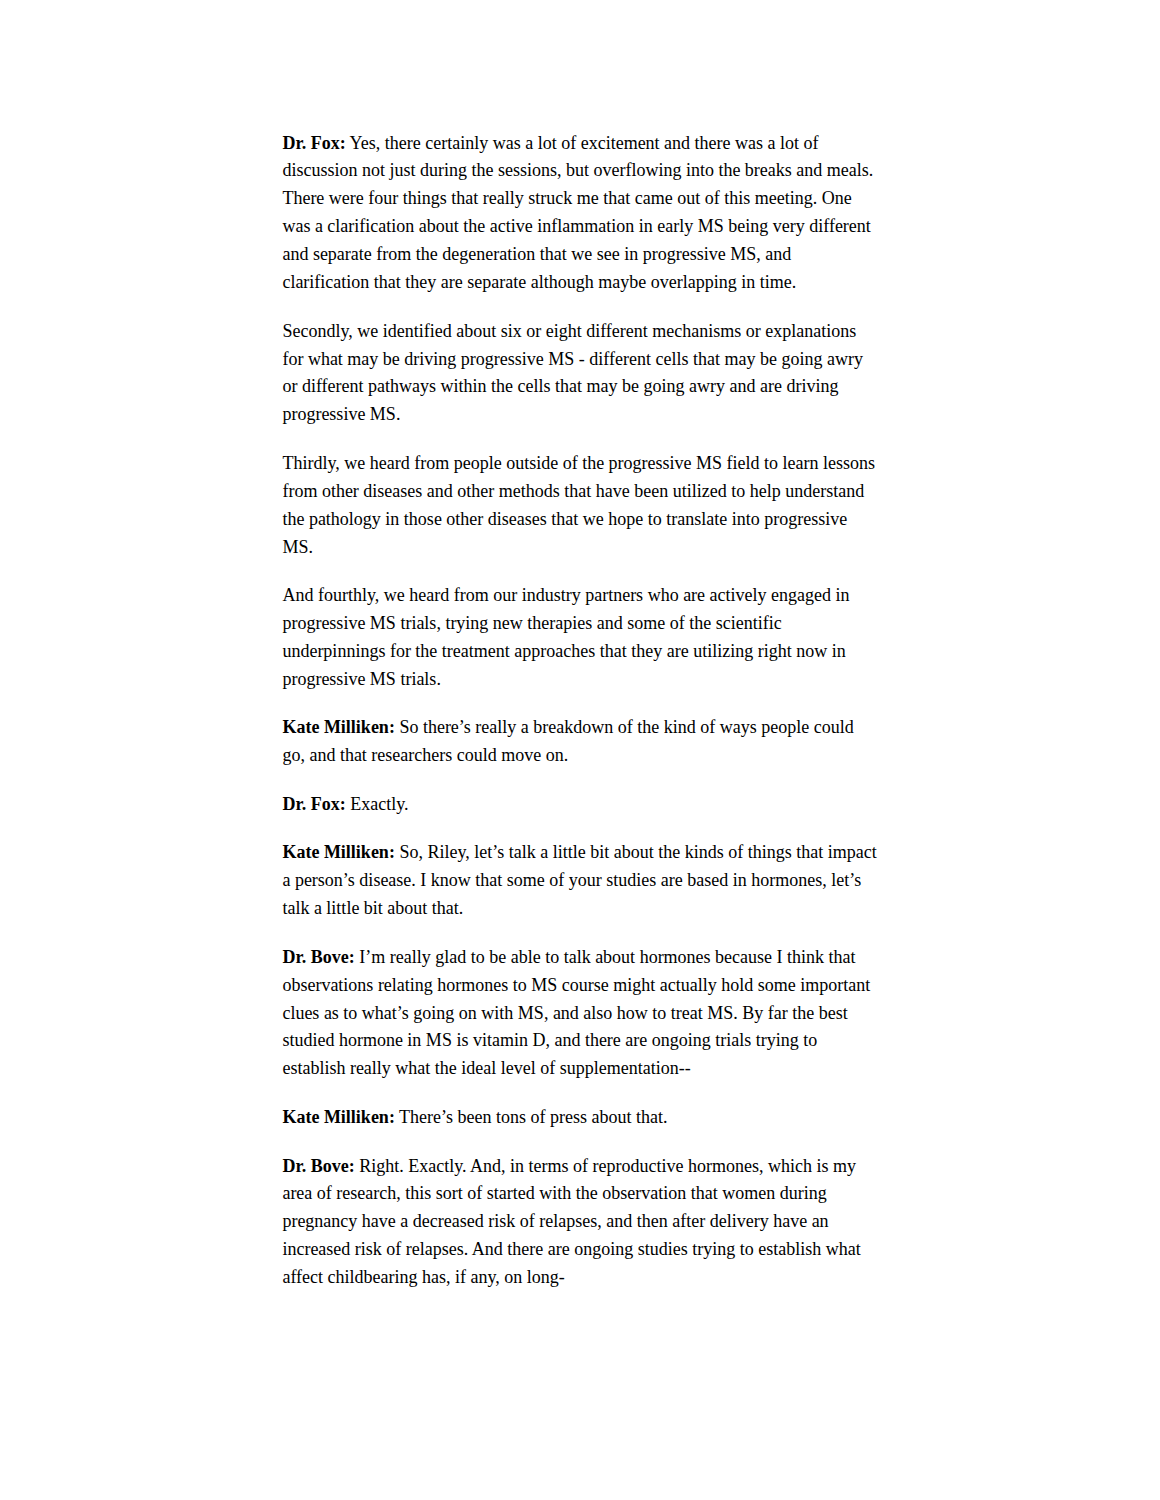Dr. Fox: Yes, there certainly was a lot of excitement and there was a lot of discussion not just during the sessions, but overflowing into the breaks and meals. There were four things that really struck me that came out of this meeting. One was a clarification about the active inflammation in early MS being very different and separate from the degeneration that we see in progressive MS, and clarification that they are separate although maybe overlapping in time.
Secondly, we identified about six or eight different mechanisms or explanations for what may be driving progressive MS - different cells that may be going awry or different pathways within the cells that may be going awry and are driving progressive MS.
Thirdly, we heard from people outside of the progressive MS field to learn lessons from other diseases and other methods that have been utilized to help understand the pathology in those other diseases that we hope to translate into progressive MS.
And fourthly, we heard from our industry partners who are actively engaged in progressive MS trials, trying new therapies and some of the scientific underpinnings for the treatment approaches that they are utilizing right now in progressive MS trials.
Kate Milliken: So there’s really a breakdown of the kind of ways people could go, and that researchers could move on.
Dr. Fox: Exactly.
Kate Milliken: So, Riley, let’s talk a little bit about the kinds of things that impact a person’s disease. I know that some of your studies are based in hormones, let’s talk a little bit about that.
Dr. Bove: I’m really glad to be able to talk about hormones because I think that observations relating hormones to MS course might actually hold some important clues as to what’s going on with MS, and also how to treat MS. By far the best studied hormone in MS is vitamin D, and there are ongoing trials trying to establish really what the ideal level of supplementation--
Kate Milliken: There’s been tons of press about that.
Dr. Bove: Right. Exactly. And, in terms of reproductive hormones, which is my area of research, this sort of started with the observation that women during pregnancy have a decreased risk of relapses, and then after delivery have an increased risk of relapses. And there are ongoing studies trying to establish what affect childbearing has, if any, on long-